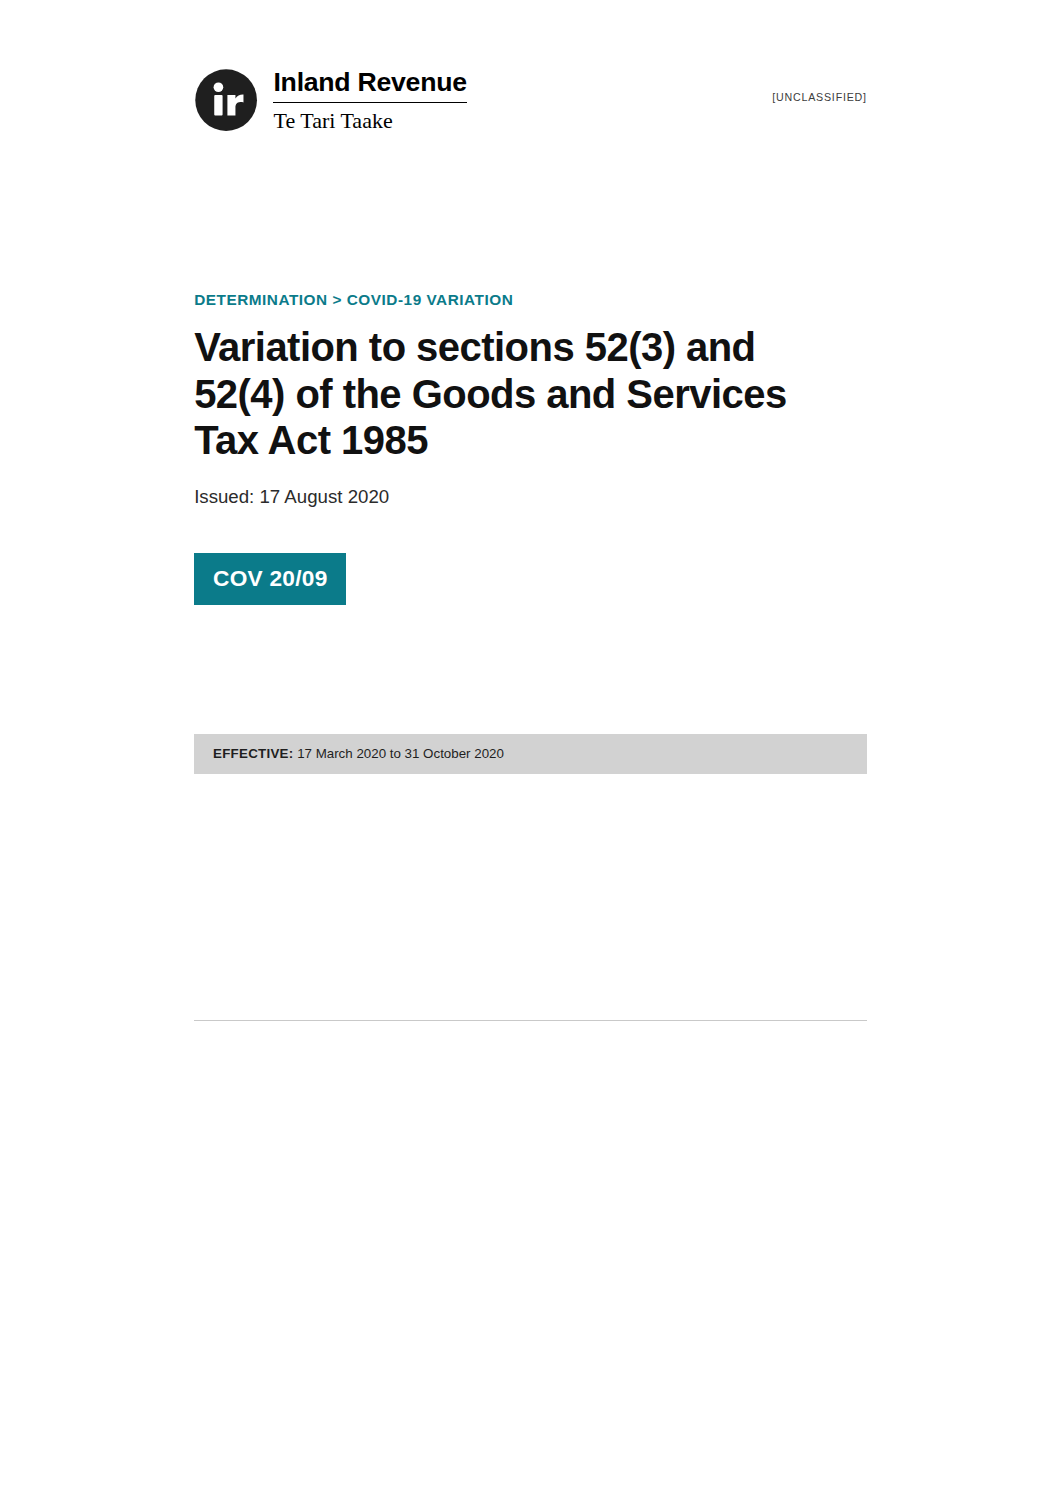Inland Revenue
Te Tari Taake
[UNCLASSIFIED]
Determination > COVID-19 Variation
Variation to sections 52(3) and 52(4) of the Goods and Services Tax Act 1985
Issued: 17 August 2020
COV 20/09
EFFECTIVE: 17 March 2020 to 31 October 2020